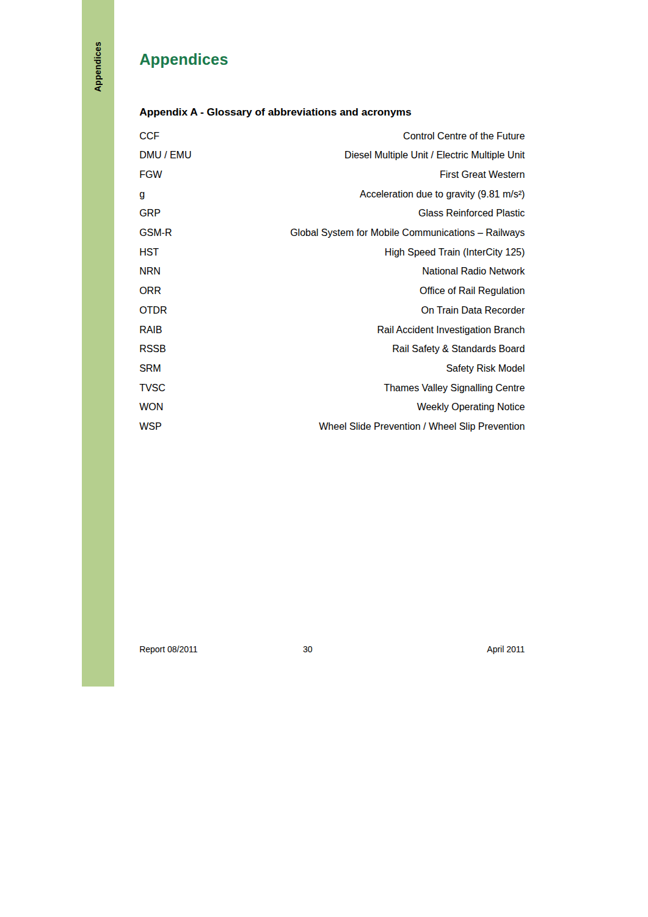Appendices
Appendices
Appendix A - Glossary of abbreviations and acronyms
| CCF | Control Centre of the Future |
| DMU / EMU | Diesel Multiple Unit / Electric Multiple Unit |
| FGW | First Great Western |
| g | Acceleration due to gravity (9.81 m/s²) |
| GRP | Glass Reinforced Plastic |
| GSM-R | Global System for Mobile Communications – Railways |
| HST | High Speed Train (InterCity 125) |
| NRN | National Radio Network |
| ORR | Office of Rail Regulation |
| OTDR | On Train Data Recorder |
| RAIB | Rail Accident Investigation Branch |
| RSSB | Rail Safety & Standards Board |
| SRM | Safety Risk Model |
| TVSC | Thames Valley Signalling Centre |
| WON | Weekly Operating Notice |
| WSP | Wheel Slide Prevention / Wheel Slip Prevention |
Report 08/2011 30 April 2011